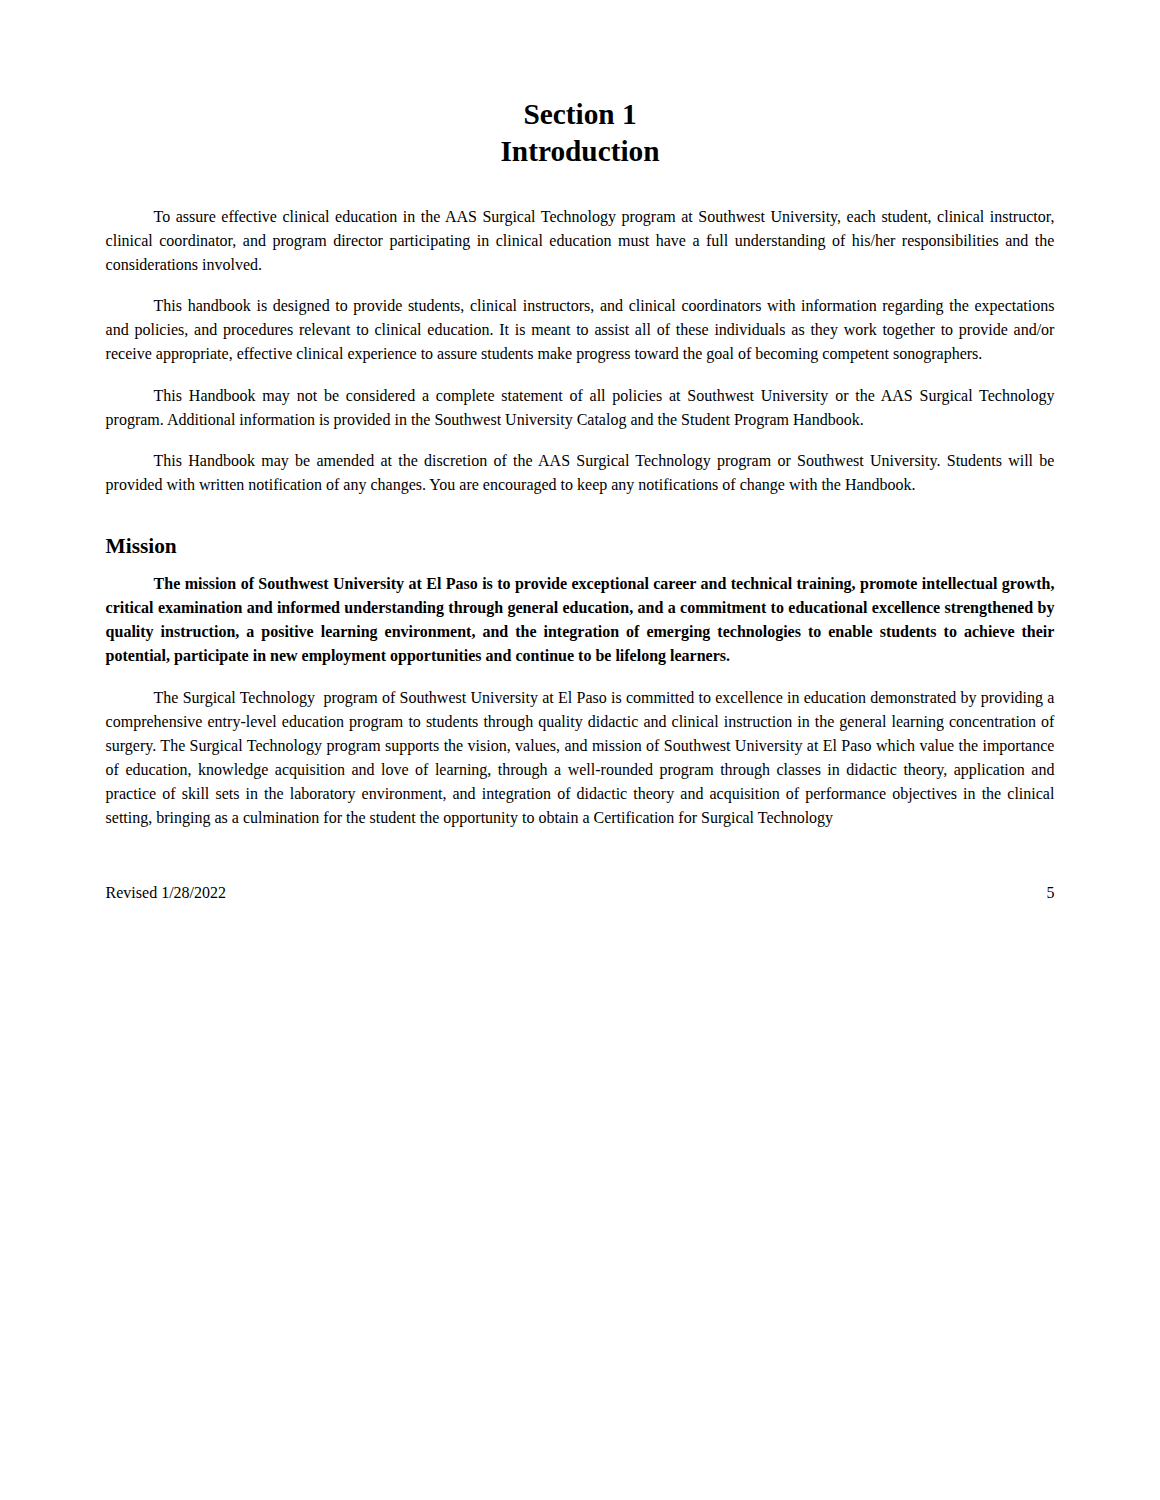Section 1Introduction
To assure effective clinical education in the AAS Surgical Technology program at Southwest University, each student, clinical instructor, clinical coordinator, and program director participating in clinical education must have a full understanding of his/her responsibilities and the considerations involved.
This handbook is designed to provide students, clinical instructors, and clinical coordinators with information regarding the expectations and policies, and procedures relevant to clinical education. It is meant to assist all of these individuals as they work together to provide and/or receive appropriate, effective clinical experience to assure students make progress toward the goal of becoming competent sonographers.
This Handbook may not be considered a complete statement of all policies at Southwest University or the AAS Surgical Technology program. Additional information is provided in the Southwest University Catalog and the Student Program Handbook.
This Handbook may be amended at the discretion of the AAS Surgical Technology program or Southwest University. Students will be provided with written notification of any changes. You are encouraged to keep any notifications of change with the Handbook.
Mission
The mission of Southwest University at El Paso is to provide exceptional career and technical training, promote intellectual growth, critical examination and informed understanding through general education, and a commitment to educational excellence strengthened by quality instruction, a positive learning environment, and the integration of emerging technologies to enable students to achieve their potential, participate in new employment opportunities and continue to be lifelong learners.
The Surgical Technology program of Southwest University at El Paso is committed to excellence in education demonstrated by providing a comprehensive entry-level education program to students through quality didactic and clinical instruction in the general learning concentration of surgery. The Surgical Technology program supports the vision, values, and mission of Southwest University at El Paso which value the importance of education, knowledge acquisition and love of learning, through a well-rounded program through classes in didactic theory, application and practice of skill sets in the laboratory environment, and integration of didactic theory and acquisition of performance objectives in the clinical setting, bringing as a culmination for the student the opportunity to obtain a Certification for Surgical Technology
Revised 1/28/2022
5